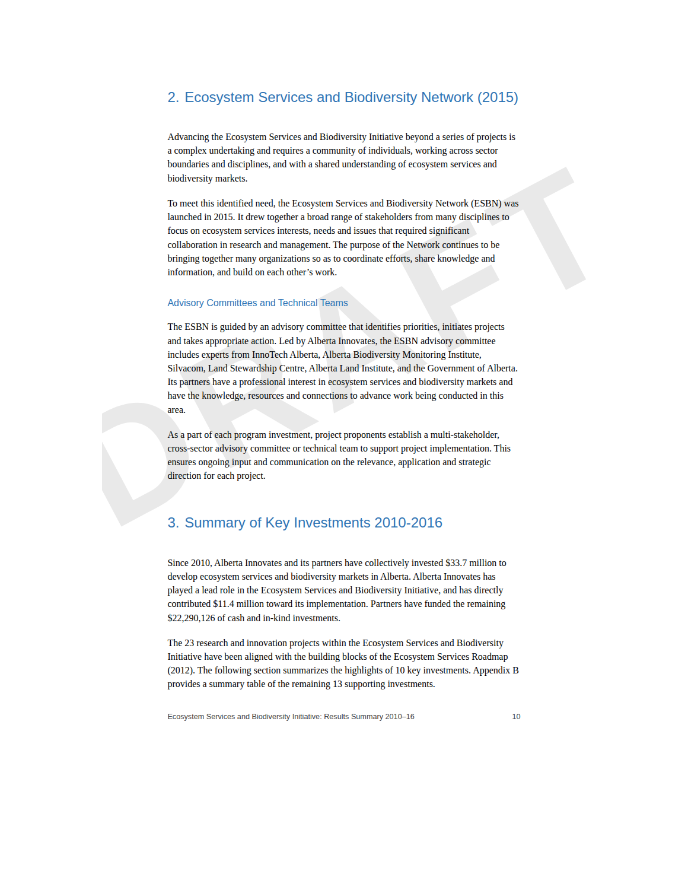DRAFT
2. Ecosystem Services and Biodiversity Network (2015)
Advancing the Ecosystem Services and Biodiversity Initiative beyond a series of projects is a complex undertaking and requires a community of individuals, working across sector boundaries and disciplines, and with a shared understanding of ecosystem services and biodiversity markets.
To meet this identified need, the Ecosystem Services and Biodiversity Network (ESBN) was launched in 2015. It drew together a broad range of stakeholders from many disciplines to focus on ecosystem services interests, needs and issues that required significant collaboration in research and management. The purpose of the Network continues to be bringing together many organizations so as to coordinate efforts, share knowledge and information, and build on each other’s work.
Advisory Committees and Technical Teams
The ESBN is guided by an advisory committee that identifies priorities, initiates projects and takes appropriate action. Led by Alberta Innovates, the ESBN advisory committee includes experts from InnoTech Alberta, Alberta Biodiversity Monitoring Institute, Silvacom, Land Stewardship Centre, Alberta Land Institute, and the Government of Alberta. Its partners have a professional interest in ecosystem services and biodiversity markets and have the knowledge, resources and connections to advance work being conducted in this area.
As a part of each program investment, project proponents establish a multi-stakeholder, cross-sector advisory committee or technical team to support project implementation. This ensures ongoing input and communication on the relevance, application and strategic direction for each project.
3. Summary of Key Investments 2010-2016
Since 2010, Alberta Innovates and its partners have collectively invested $33.7 million to develop ecosystem services and biodiversity markets in Alberta. Alberta Innovates has played a lead role in the Ecosystem Services and Biodiversity Initiative, and has directly contributed $11.4 million toward its implementation. Partners have funded the remaining $22,290,126 of cash and in-kind investments.
The 23 research and innovation projects within the Ecosystem Services and Biodiversity Initiative have been aligned with the building blocks of the Ecosystem Services Roadmap (2012). The following section summarizes the highlights of 10 key investments. Appendix B provides a summary table of the remaining 13 supporting investments.
Ecosystem Services and Biodiversity Initiative: Results Summary 2010–16 10